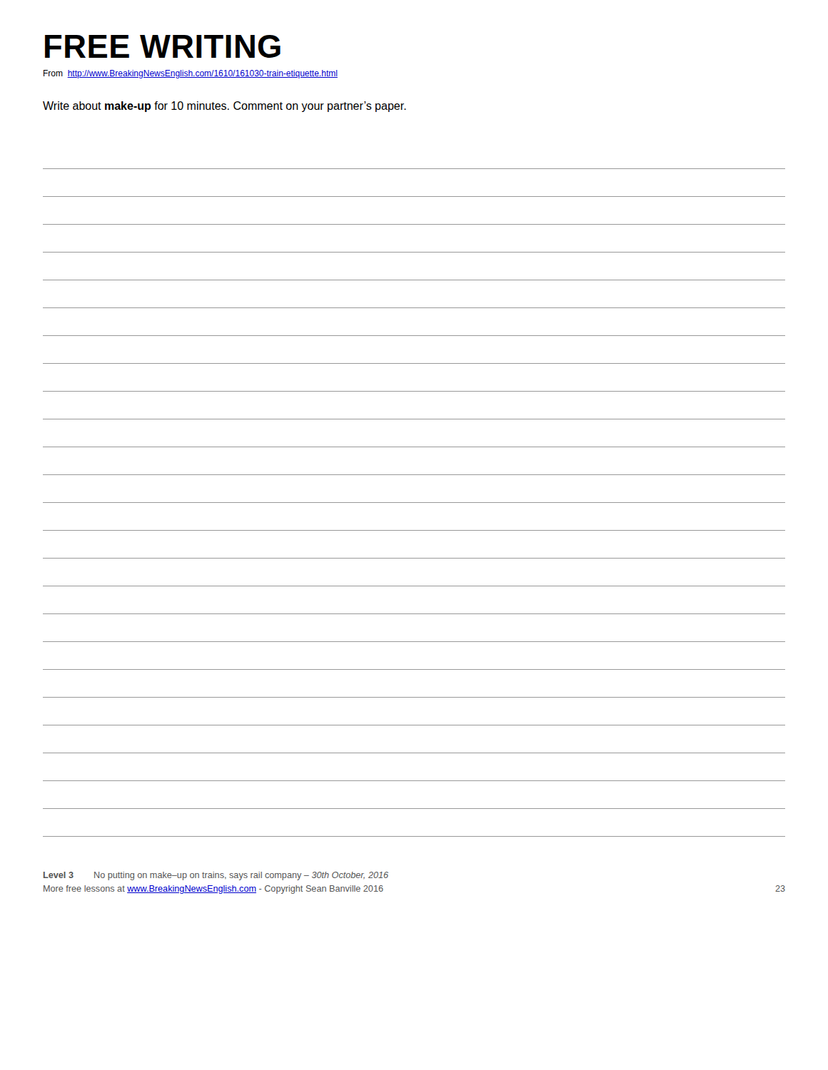FREE WRITING
From http://www.BreakingNewsEnglish.com/1610/161030-train-etiquette.html
Write about make-up for 10 minutes. Comment on your partner’s paper.
Level 3 No putting on make–up on trains, says rail company – 30th October, 2016
More free lessons at www.BreakingNewsEnglish.com - Copyright Sean Banville 2016
23